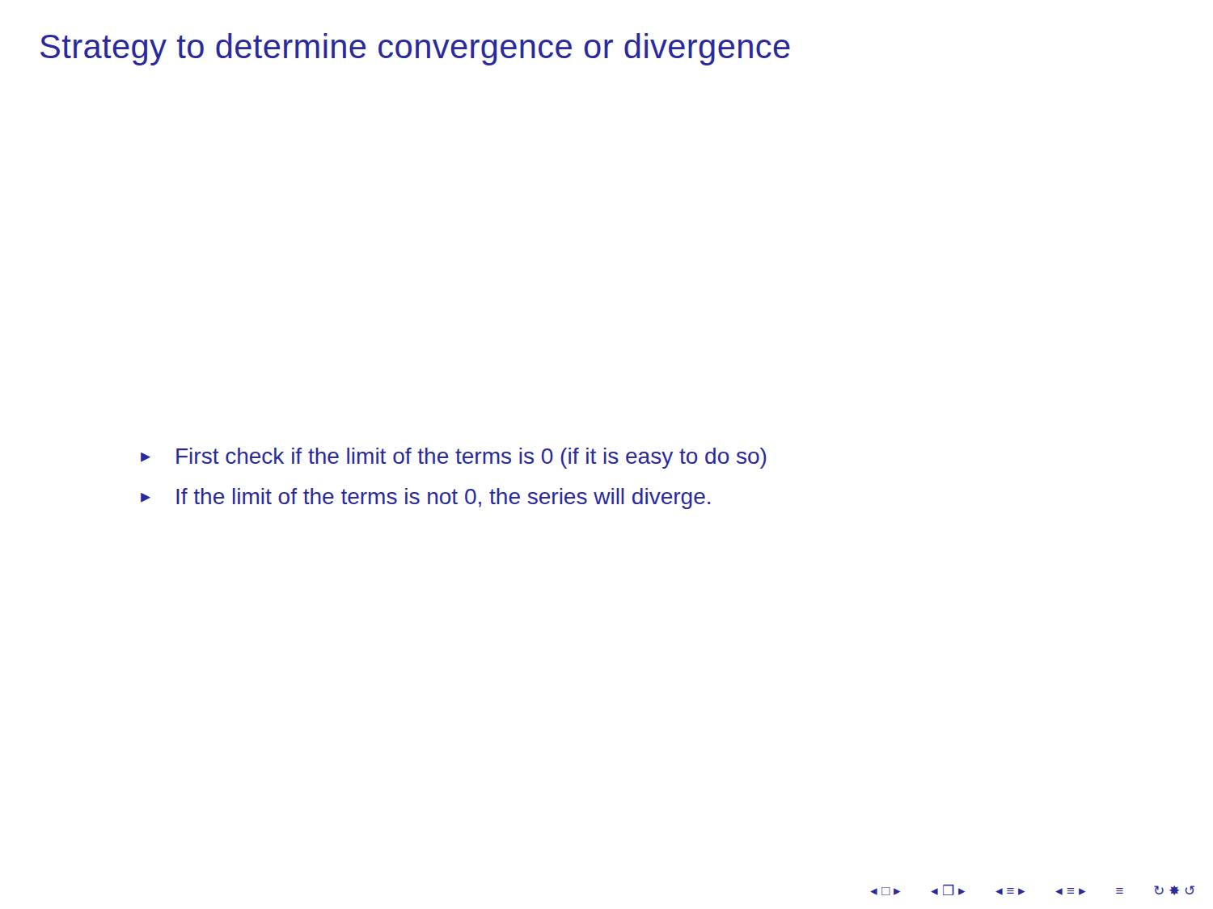Strategy to determine convergence or divergence
First check if the limit of the terms is 0 (if it is easy to do so)
If the limit of the terms is not 0, the series will diverge.
◂□▸ ◂❐▸ ◂≡▸ ◂≡▸ ≡ ↻✸↺